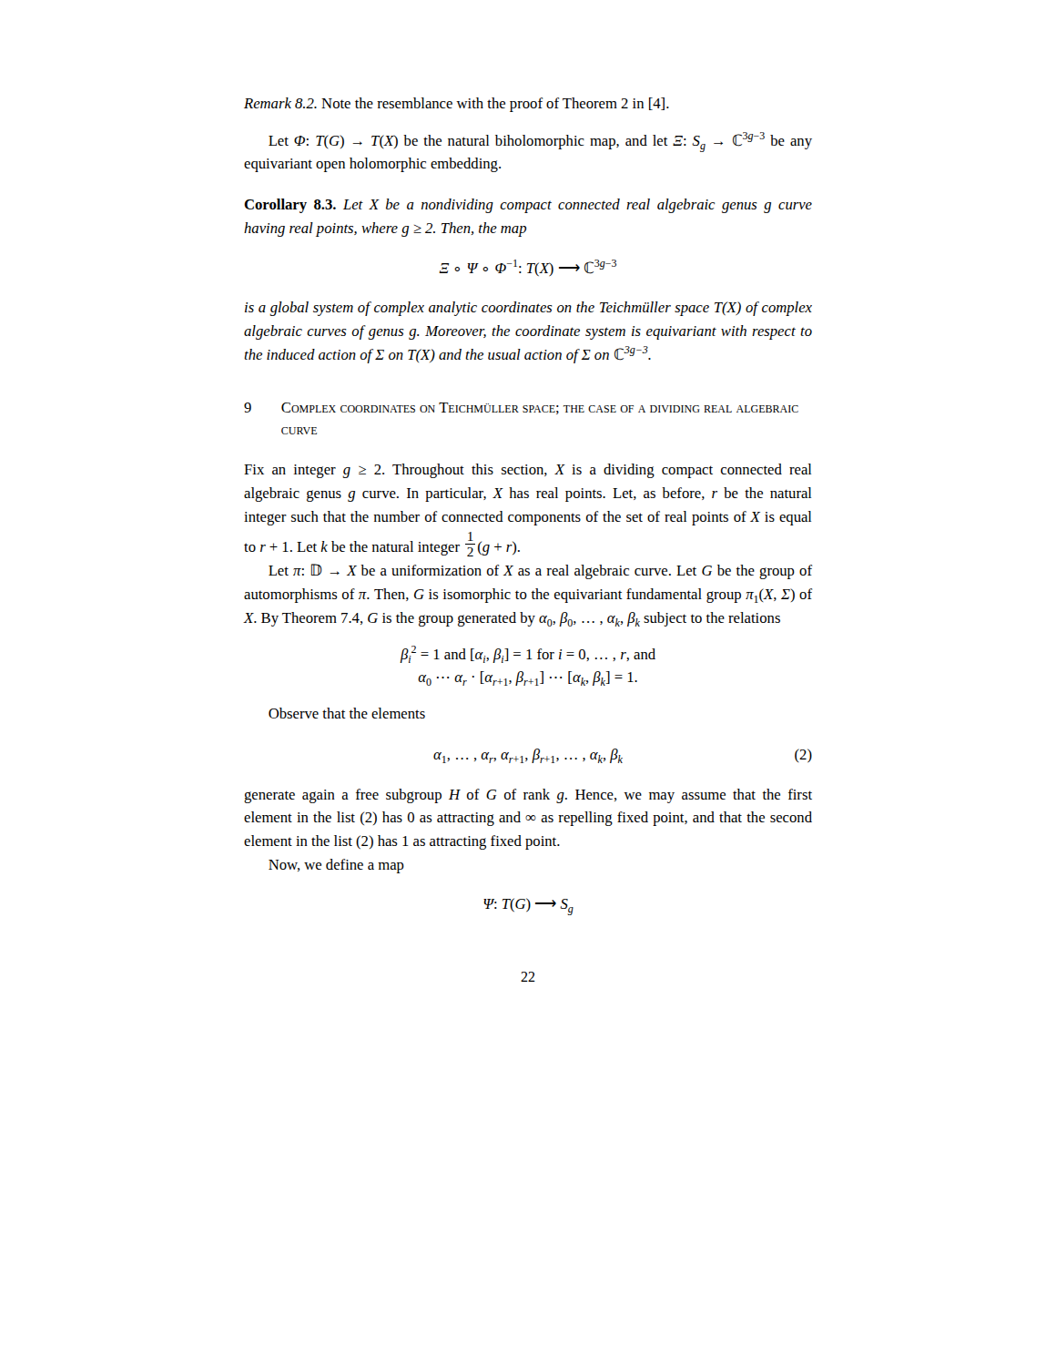Remark 8.2. Note the resemblance with the proof of Theorem 2 in [4].
Let Φ: T(G) → T(X) be the natural biholomorphic map, and let Ξ: Sg → ℂ3g−3 be any equivariant open holomorphic embedding.
Corollary 8.3. Let X be a nondividing compact connected real algebraic genus g curve having real points, where g ≥ 2. Then, the map
Ξ ∘ Ψ ∘ Φ−1: T(X) ⟶ ℂ3g−3
is a global system of complex analytic coordinates on the Teichmüller space T(X) of complex algebraic curves of genus g. Moreover, the coordinate system is equivariant with respect to the induced action of Σ on T(X) and the usual action of Σ on ℂ3g−3.
9 Complex coordinates on Teichmüller space; the case of a dividing real algebraic curve
Fix an integer g ≥ 2. Throughout this section, X is a dividing compact connected real algebraic genus g curve. In particular, X has real points. Let, as before, r be the natural integer such that the number of connected components of the set of real points of X is equal to r + 1. Let k be the natural integer 12(g + r).
Let π: 𝔻 → X be a uniformization of X as a real algebraic curve. Let G be the group of automorphisms of π. Then, G is isomorphic to the equivariant fundamental group π1(X, Σ) of X. By Theorem 7.4, G is the group generated by α0, β0, … , αk, βk subject to the relations
βi2 = 1 and [αi, βi] = 1 for i = 0, … , r, and
α0 ⋯ αr · [αr+1, βr+1] ⋯ [αk, βk] = 1.
Observe that the elements
α1, … , αr, αr+1, βr+1, … , αk, βk (2)
generate again a free subgroup H of G of rank g. Hence, we may assume that the first element in the list (2) has 0 as attracting and ∞ as repelling fixed point, and that the second element in the list (2) has 1 as attracting fixed point.
Now, we define a map
Ψ: T(G) ⟶ Sg
22